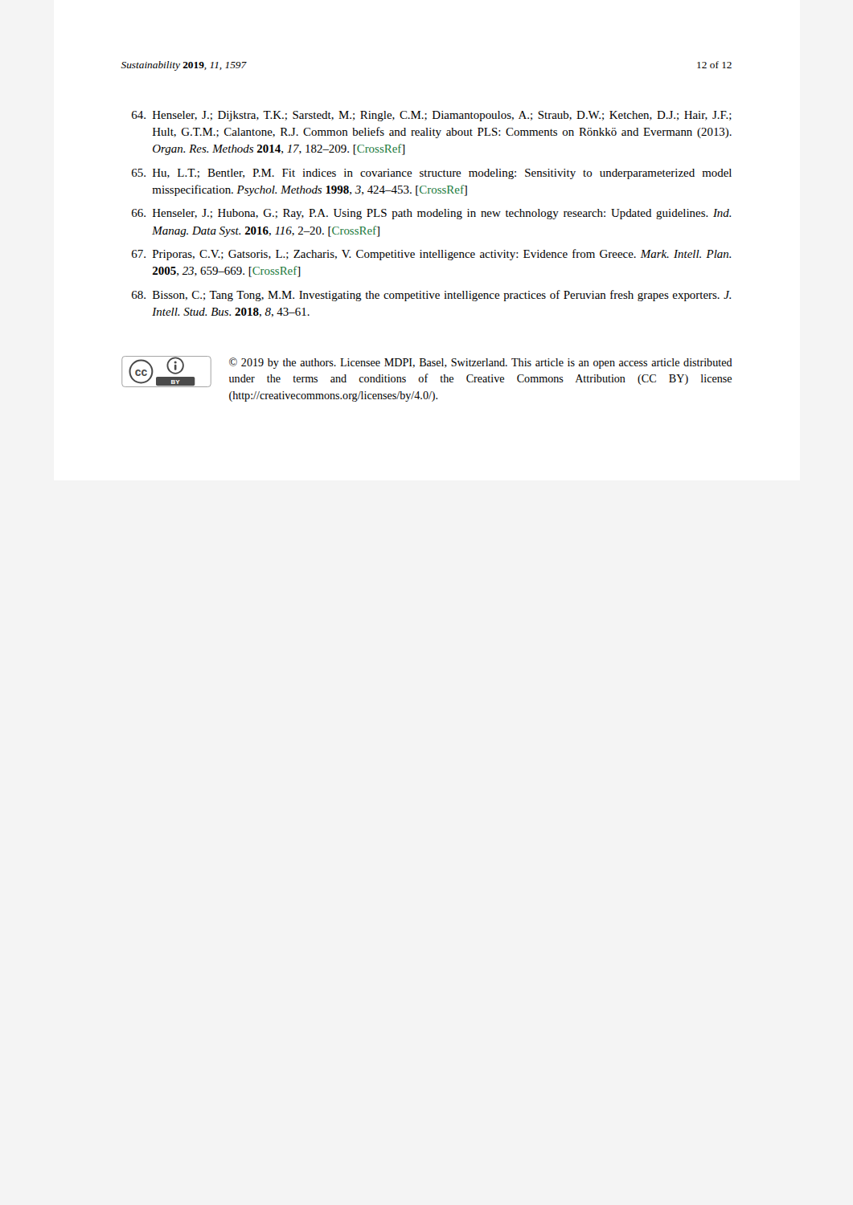Sustainability 2019, 11, 1597
12 of 12
64 Henseler, J.; Dijkstra, T.K.; Sarstedt, M.; Ringle, C.M.; Diamantopoulos, A.; Straub, D.W.; Ketchen, D.J.; Hair, J.F.; Hult, G.T.M.; Calantone, R.J. Common beliefs and reality about PLS: Comments on Rönkkö and Evermann (2013). Organ. Res. Methods 2014, 17, 182–209. [CrossRef]
65 Hu, L.T.; Bentler, P.M. Fit indices in covariance structure modeling: Sensitivity to underparameterized model misspecification. Psychol. Methods 1998, 3, 424–453. [CrossRef]
66 Henseler, J.; Hubona, G.; Ray, P.A. Using PLS path modeling in new technology research: Updated guidelines. Ind. Manag. Data Syst. 2016, 116, 2–20. [CrossRef]
67 Priporas, C.V.; Gatsoris, L.; Zacharis, V. Competitive intelligence activity: Evidence from Greece. Mark. Intell. Plan. 2005, 23, 659–669. [CrossRef]
68 Bisson, C.; Tang Tong, M.M. Investigating the competitive intelligence practices of Peruvian fresh grapes exporters. J. Intell. Stud. Bus. 2018, 8, 43–61.
cc BY
© 2019 by the authors. Licensee MDPI, Basel, Switzerland. This article is an open access article distributed under the terms and conditions of the Creative Commons Attribution (CC BY) license (http://creativecommons.org/licenses/by/4.0/).